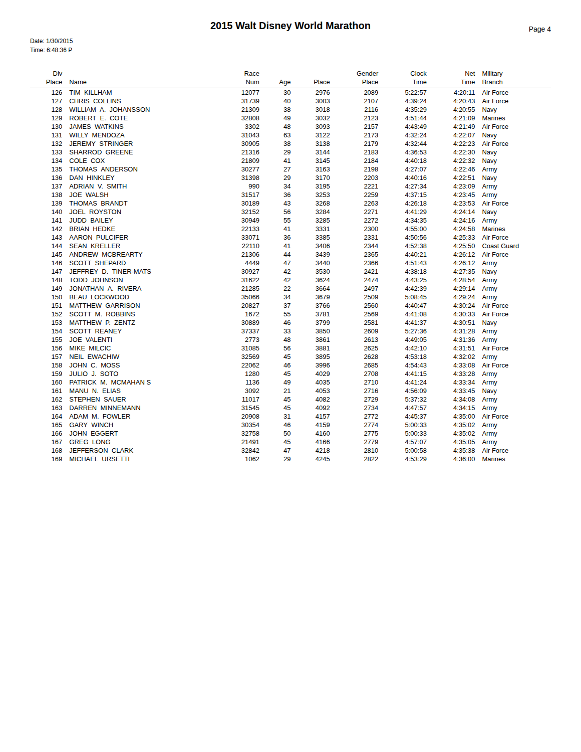Page 4
2015 Walt Disney World Marathon
Date: 1/30/2015
Time: 6:48:36 P
| Div | | Race | | | Gender | Clock | Net | Military |
| --- | --- | --- | --- | --- | --- | --- | --- | --- |
| Place | Name | Num | Age | Place | Place | Time | Time | Branch |
| 126 | TIM KILLHAM | 12077 | 30 | 2976 | 2089 | 5:22:57 | 4:20:11 | Air Force |
| 127 | CHRIS COLLINS | 31739 | 40 | 3003 | 2107 | 4:39:24 | 4:20:43 | Air Force |
| 128 | WILLIAM A. JOHANSSON | 21309 | 38 | 3018 | 2116 | 4:35:29 | 4:20:55 | Navy |
| 129 | ROBERT E. COTE | 32808 | 49 | 3032 | 2123 | 4:51:44 | 4:21:09 | Marines |
| 130 | JAMES WATKINS | 3302 | 48 | 3093 | 2157 | 4:43:49 | 4:21:49 | Air Force |
| 131 | WILLY MENDOZA | 31043 | 63 | 3122 | 2173 | 4:32:24 | 4:22:07 | Navy |
| 132 | JEREMY STRINGER | 30905 | 38 | 3138 | 2179 | 4:32:44 | 4:22:23 | Air Force |
| 133 | SHARROD GREENE | 21316 | 29 | 3144 | 2183 | 4:36:53 | 4:22:30 | Navy |
| 134 | COLE COX | 21809 | 41 | 3145 | 2184 | 4:40:18 | 4:22:32 | Navy |
| 135 | THOMAS ANDERSON | 30277 | 27 | 3163 | 2198 | 4:27:07 | 4:22:46 | Army |
| 136 | DAN HINKLEY | 31398 | 29 | 3170 | 2203 | 4:40:16 | 4:22:51 | Navy |
| 137 | ADRIAN V. SMITH | 990 | 34 | 3195 | 2221 | 4:27:34 | 4:23:09 | Army |
| 138 | JOE WALSH | 31517 | 36 | 3253 | 2259 | 4:37:15 | 4:23:45 | Army |
| 139 | THOMAS BRANDT | 30189 | 43 | 3268 | 2263 | 4:26:18 | 4:23:53 | Air Force |
| 140 | JOEL ROYSTON | 32152 | 56 | 3284 | 2271 | 4:41:29 | 4:24:14 | Navy |
| 141 | JUDD BAILEY | 30949 | 55 | 3285 | 2272 | 4:34:35 | 4:24:16 | Army |
| 142 | BRIAN HEDKE | 22133 | 41 | 3331 | 2300 | 4:55:00 | 4:24:58 | Marines |
| 143 | AARON PULCIFER | 33071 | 36 | 3385 | 2331 | 4:50:56 | 4:25:33 | Air Force |
| 144 | SEAN KRELLER | 22110 | 41 | 3406 | 2344 | 4:52:38 | 4:25:50 | Coast Guard |
| 145 | ANDREW MCBREARTY | 21306 | 44 | 3439 | 2365 | 4:40:21 | 4:26:12 | Air Force |
| 146 | SCOTT SHEPARD | 4449 | 47 | 3440 | 2366 | 4:51:43 | 4:26:12 | Army |
| 147 | JEFFREY D. TINER-MATS | 30927 | 42 | 3530 | 2421 | 4:38:18 | 4:27:35 | Navy |
| 148 | TODD JOHNSON | 31622 | 42 | 3624 | 2474 | 4:43:25 | 4:28:54 | Army |
| 149 | JONATHAN A. RIVERA | 21285 | 22 | 3664 | 2497 | 4:42:39 | 4:29:14 | Army |
| 150 | BEAU LOCKWOOD | 35066 | 34 | 3679 | 2509 | 5:08:45 | 4:29:24 | Army |
| 151 | MATTHEW GARRISON | 20827 | 37 | 3766 | 2560 | 4:40:47 | 4:30:24 | Air Force |
| 152 | SCOTT M. ROBBINS | 1672 | 55 | 3781 | 2569 | 4:41:08 | 4:30:33 | Air Force |
| 153 | MATTHEW P. ZENTZ | 30889 | 46 | 3799 | 2581 | 4:41:37 | 4:30:51 | Navy |
| 154 | SCOTT REANEY | 37337 | 33 | 3850 | 2609 | 5:27:36 | 4:31:28 | Army |
| 155 | JOE VALENTI | 2773 | 48 | 3861 | 2613 | 4:49:05 | 4:31:36 | Army |
| 156 | MIKE MILCIC | 31085 | 56 | 3881 | 2625 | 4:42:10 | 4:31:51 | Air Force |
| 157 | NEIL EWACHIW | 32569 | 45 | 3895 | 2628 | 4:53:18 | 4:32:02 | Army |
| 158 | JOHN C. MOSS | 22062 | 46 | 3996 | 2685 | 4:54:43 | 4:33:08 | Air Force |
| 159 | JULIO J. SOTO | 1280 | 45 | 4029 | 2708 | 4:41:15 | 4:33:28 | Army |
| 160 | PATRICK M. MCMAHAN S | 1136 | 49 | 4035 | 2710 | 4:41:24 | 4:33:34 | Army |
| 161 | MANU N. ELIAS | 3092 | 21 | 4053 | 2716 | 4:56:09 | 4:33:45 | Navy |
| 162 | STEPHEN SAUER | 11017 | 45 | 4082 | 2729 | 5:37:32 | 4:34:08 | Army |
| 163 | DARREN MINNEMANN | 31545 | 45 | 4092 | 2734 | 4:47:57 | 4:34:15 | Army |
| 164 | ADAM M. FOWLER | 20908 | 31 | 4157 | 2772 | 4:45:37 | 4:35:00 | Air Force |
| 165 | GARY WINCH | 30354 | 46 | 4159 | 2774 | 5:00:33 | 4:35:02 | Army |
| 166 | JOHN EGGERT | 32758 | 50 | 4160 | 2775 | 5:00:33 | 4:35:02 | Army |
| 167 | GREG LONG | 21491 | 45 | 4166 | 2779 | 4:57:07 | 4:35:05 | Army |
| 168 | JEFFERSON CLARK | 32842 | 47 | 4218 | 2810 | 5:00:58 | 4:35:38 | Air Force |
| 169 | MICHAEL URSETTI | 1062 | 29 | 4245 | 2822 | 4:53:29 | 4:36:00 | Marines |